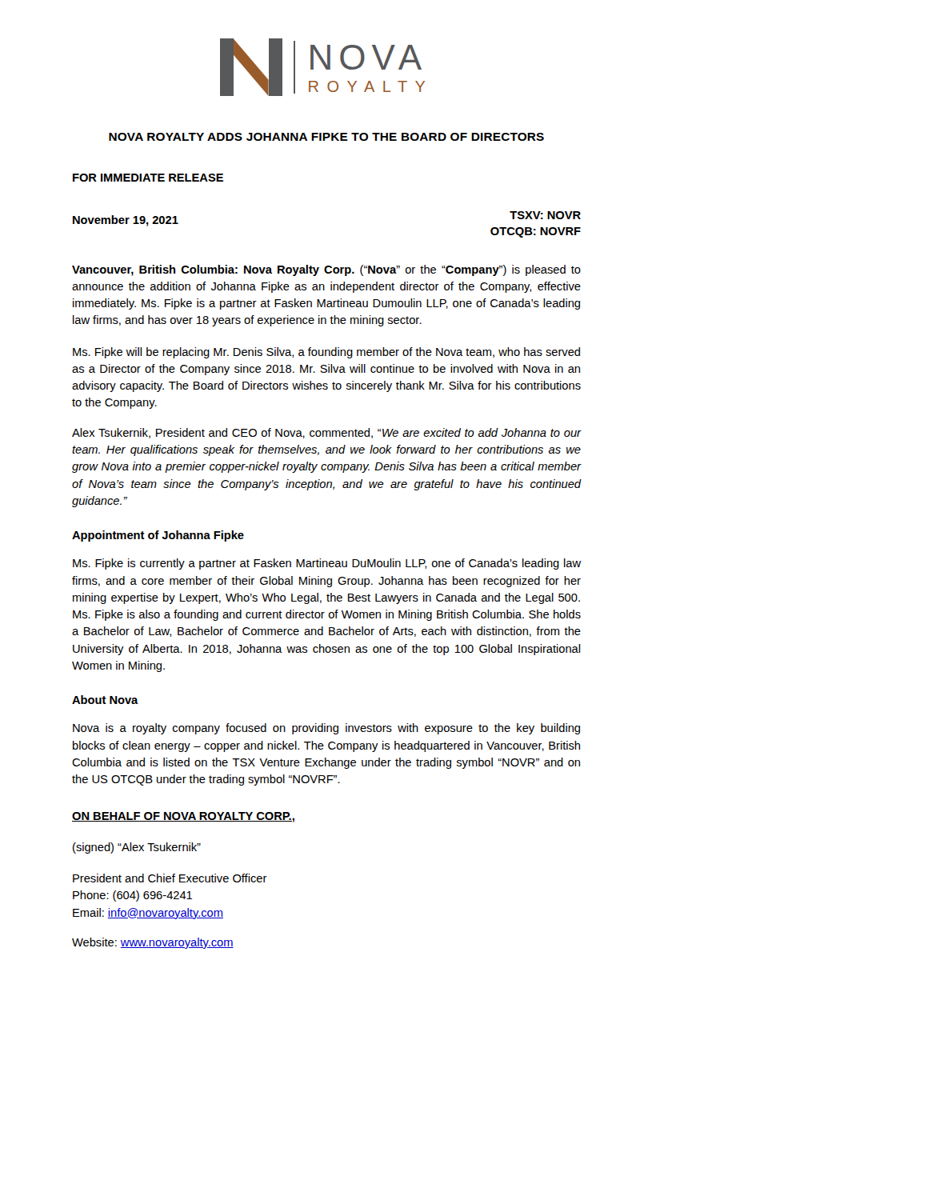NOVA
ROYALTY
NOVA ROYALTY ADDS JOHANNA FIPKE TO THE BOARD OF DIRECTORS
FOR IMMEDIATE RELEASE
TSXV: NOVR
OTCQB: NOVRF
November 19, 2021
Vancouver, British Columbia: Nova Royalty Corp. (“Nova” or the “Company”) is pleased to announce the addition of Johanna Fipke as an independent director of the Company, effective immediately. Ms. Fipke is a partner at Fasken Martineau Dumoulin LLP, one of Canada’s leading law firms, and has over 18 years of experience in the mining sector.
Ms. Fipke will be replacing Mr. Denis Silva, a founding member of the Nova team, who has served as a Director of the Company since 2018. Mr. Silva will continue to be involved with Nova in an advisory capacity. The Board of Directors wishes to sincerely thank Mr. Silva for his contributions to the Company.
Alex Tsukernik, President and CEO of Nova, commented, “We are excited to add Johanna to our team. Her qualifications speak for themselves, and we look forward to her contributions as we grow Nova into a premier copper-nickel royalty company. Denis Silva has been a critical member of Nova’s team since the Company’s inception, and we are grateful to have his continued guidance.”
Appointment of Johanna Fipke
Ms. Fipke is currently a partner at Fasken Martineau DuMoulin LLP, one of Canada’s leading law firms, and a core member of their Global Mining Group. Johanna has been recognized for her mining expertise by Lexpert, Who’s Who Legal, the Best Lawyers in Canada and the Legal 500. Ms. Fipke is also a founding and current director of Women in Mining British Columbia. She holds a Bachelor of Law, Bachelor of Commerce and Bachelor of Arts, each with distinction, from the University of Alberta. In 2018, Johanna was chosen as one of the top 100 Global Inspirational Women in Mining.
About Nova
Nova is a royalty company focused on providing investors with exposure to the key building blocks of clean energy – copper and nickel. The Company is headquartered in Vancouver, British Columbia and is listed on the TSX Venture Exchange under the trading symbol “NOVR” and on the US OTCQB under the trading symbol “NOVRF”.
ON BEHALF OF NOVA ROYALTY CORP.,
(signed) “Alex Tsukernik”
President and Chief Executive Officer
Phone: (604) 696-4241
Email: info@novaroyalty.com
Website: www.novaroyalty.com